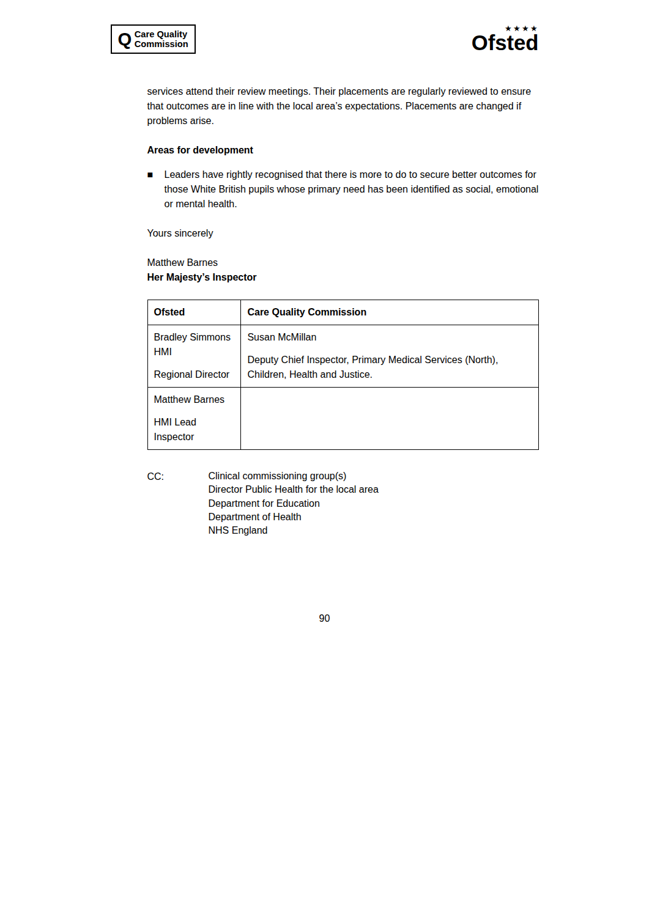Q Care Quality
Commission
★★★★
Ofsted
services attend their review meetings. Their placements are regularly reviewed to ensure that outcomes are in line with the local area’s expectations. Placements are changed if problems arise.
Areas for development
Leaders have rightly recognised that there is more to do to secure better outcomes for those White British pupils whose primary need has been identified as social, emotional or mental health.
Yours sincerely
Matthew Barnes
Her Majesty’s Inspector
| Ofsted | Care Quality Commission |
| --- | --- |
| Bradley Simmons HMI Regional Director | Susan McMillan Deputy Chief Inspector, Primary Medical Services (North), Children, Health and Justice. |
| Matthew Barnes HMI Lead Inspector | |
CC:
Clinical commissioning group(s)
Director Public Health for the local area
Department for Education
Department of Health
NHS England
90